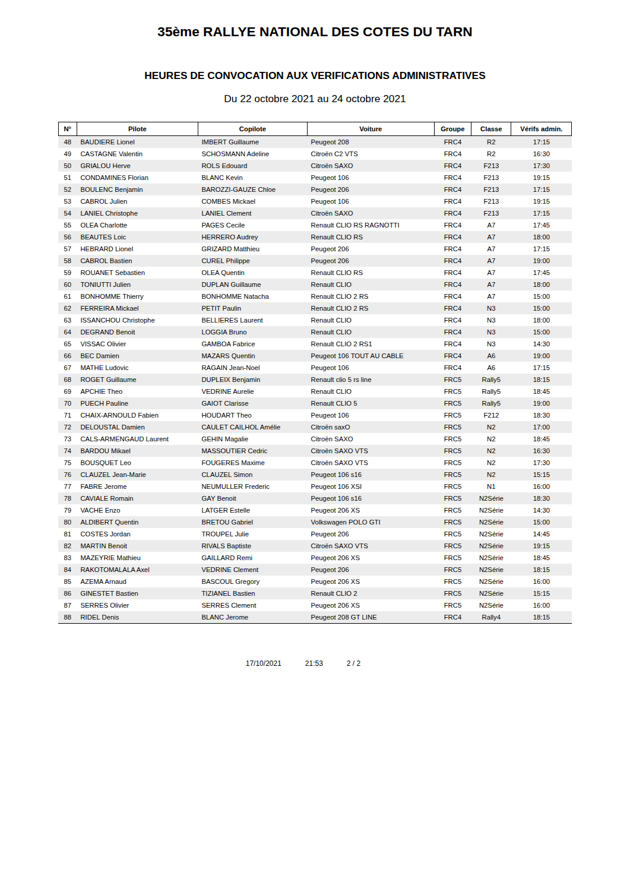35ème RALLYE NATIONAL DES COTES DU TARN
HEURES DE CONVOCATION AUX VERIFICATIONS ADMINISTRATIVES
Du 22 octobre 2021 au 24 octobre 2021
| N° | Pilote | Copilote | Voiture | Groupe | Classe | Vérifs admin. |
| --- | --- | --- | --- | --- | --- | --- |
| 48 | BAUDIERE Lionel | IMBERT Guillaume | Peugeot 208 | FRC4 | R2 | 17:15 |
| 49 | CASTAGNE Valentin | SCHOSMANN Adeline | Citroën C2 VTS | FRC4 | R2 | 16:30 |
| 50 | GRIALOU Herve | ROLS Edouard | Citroën SAXO | FRC4 | F213 | 17:30 |
| 51 | CONDAMINES Florian | BLANC Kevin | Peugeot 106 | FRC4 | F213 | 19:15 |
| 52 | BOULENC Benjamin | BAROZZI-GAUZE Chloe | Peugeot 206 | FRC4 | F213 | 17:15 |
| 53 | CABROL Julien | COMBES Mickael | Peugeot 106 | FRC4 | F213 | 19:15 |
| 54 | LANIEL Christophe | LANIEL Clement | Citroën SAXO | FRC4 | F213 | 17:15 |
| 55 | OLEA Charlotte | PAGES Cecile | Renault CLIO RS RAGNOTTI | FRC4 | A7 | 17:45 |
| 56 | BEAUTES Loic | HERRERO Audrey | Renault CLIO RS | FRC4 | A7 | 18:00 |
| 57 | HEBRARD Lionel | GRIZARD Matthieu | Peugeot 206 | FRC4 | A7 | 17:15 |
| 58 | CABROL Bastien | CUREL Philippe | Peugeot 206 | FRC4 | A7 | 19:00 |
| 59 | ROUANET Sebastien | OLEA Quentin | Renault CLIO RS | FRC4 | A7 | 17:45 |
| 60 | TONIUTTI Julien | DUPLAN Guillaume | Renault CLIO | FRC4 | A7 | 18:00 |
| 61 | BONHOMME Thierry | BONHOMME Natacha | Renault CLIO 2 RS | FRC4 | A7 | 15:00 |
| 62 | FERREIRA Mickael | PETIT Paulin | Renault CLIO 2 RS | FRC4 | N3 | 15:00 |
| 63 | ISSANCHOU Christophe | BELLIERES Laurent | Renault CLIO | FRC4 | N3 | 18:00 |
| 64 | DEGRAND Benoit | LOGGIA Bruno | Renault CLIO | FRC4 | N3 | 15:00 |
| 65 | VISSAC Olivier | GAMBOA Fabrice | Renault CLIO 2 RS1 | FRC4 | N3 | 14:30 |
| 66 | BEC Damien | MAZARS Quentin | Peugeot 106 TOUT AU CABLE | FRC4 | A6 | 19:00 |
| 67 | MATHE Ludovic | RAGAIN Jean-Noel | Peugeot 106 | FRC4 | A6 | 17:15 |
| 68 | ROGET Guillaume | DUPLEIX Benjamin | Renault clio 5 rs line | FRC5 | Rally5 | 18:15 |
| 69 | APCHIE Theo | VEDRINE Aurelie | Renault CLIO | FRC5 | Rally5 | 18:45 |
| 70 | PUECH Pauline | GAIOT Clarisse | Renault CLIO 5 | FRC5 | Rally5 | 19:00 |
| 71 | CHAIX-ARNOULD Fabien | HOUDART Theo | Peugeot 106 | FRC5 | F212 | 18:30 |
| 72 | DELOUSTAL Damien | CAULET CAILHOL Amélie | Citroën saxO | FRC5 | N2 | 17:00 |
| 73 | CALS-ARMENGAUD Laurent | GEHIN Magalie | Citroën SAXO | FRC5 | N2 | 18:45 |
| 74 | BARDOU Mikael | MASSOUTIER Cedric | Citroën SAXO VTS | FRC5 | N2 | 16:30 |
| 75 | BOUSQUET Leo | FOUGERES Maxime | Citroën SAXO VTS | FRC5 | N2 | 17:30 |
| 76 | CLAUZEL Jean-Marie | CLAUZEL Simon | Peugeot 106 s16 | FRC5 | N2 | 15:15 |
| 77 | FABRE Jerome | NEUMULLER Frederic | Peugeot 106 XSI | FRC5 | N1 | 16:00 |
| 78 | CAVIALE Romain | GAY Benoit | Peugeot 106 s16 | FRC5 | N2Série | 18:30 |
| 79 | VACHE Enzo | LATGER Estelle | Peugeot 206 XS | FRC5 | N2Série | 14:30 |
| 80 | ALDIBERT Quentin | BRETOU Gabriel | Volkswagen POLO GTI | FRC5 | N2Série | 15:00 |
| 81 | COSTES Jordan | TROUPEL Julie | Peugeot 206 | FRC5 | N2Série | 14:45 |
| 82 | MARTIN Benoit | RIVALS Baptiste | Citroën SAXO VTS | FRC5 | N2Série | 19:15 |
| 83 | MAZEYRIE Mathieu | GAILLARD Remi | Peugeot 206 XS | FRC5 | N2Série | 18:45 |
| 84 | RAKOTOMALALA Axel | VEDRINE Clement | Peugeot 206 | FRC5 | N2Série | 18:15 |
| 85 | AZEMA Arnaud | BASCOUL Gregory | Peugeot 206 XS | FRC5 | N2Série | 16:00 |
| 86 | GINESTET Bastien | TIZIANEL Bastien | Renault CLIO 2 | FRC5 | N2Série | 15:15 |
| 87 | SERRES Olivier | SERRES Clement | Peugeot 206 XS | FRC5 | N2Série | 16:00 |
| 88 | RIDEL Denis | BLANC Jerome | Peugeot 208 GT LINE | FRC4 | Rally4 | 18:15 |
17/10/202121:532 / 2